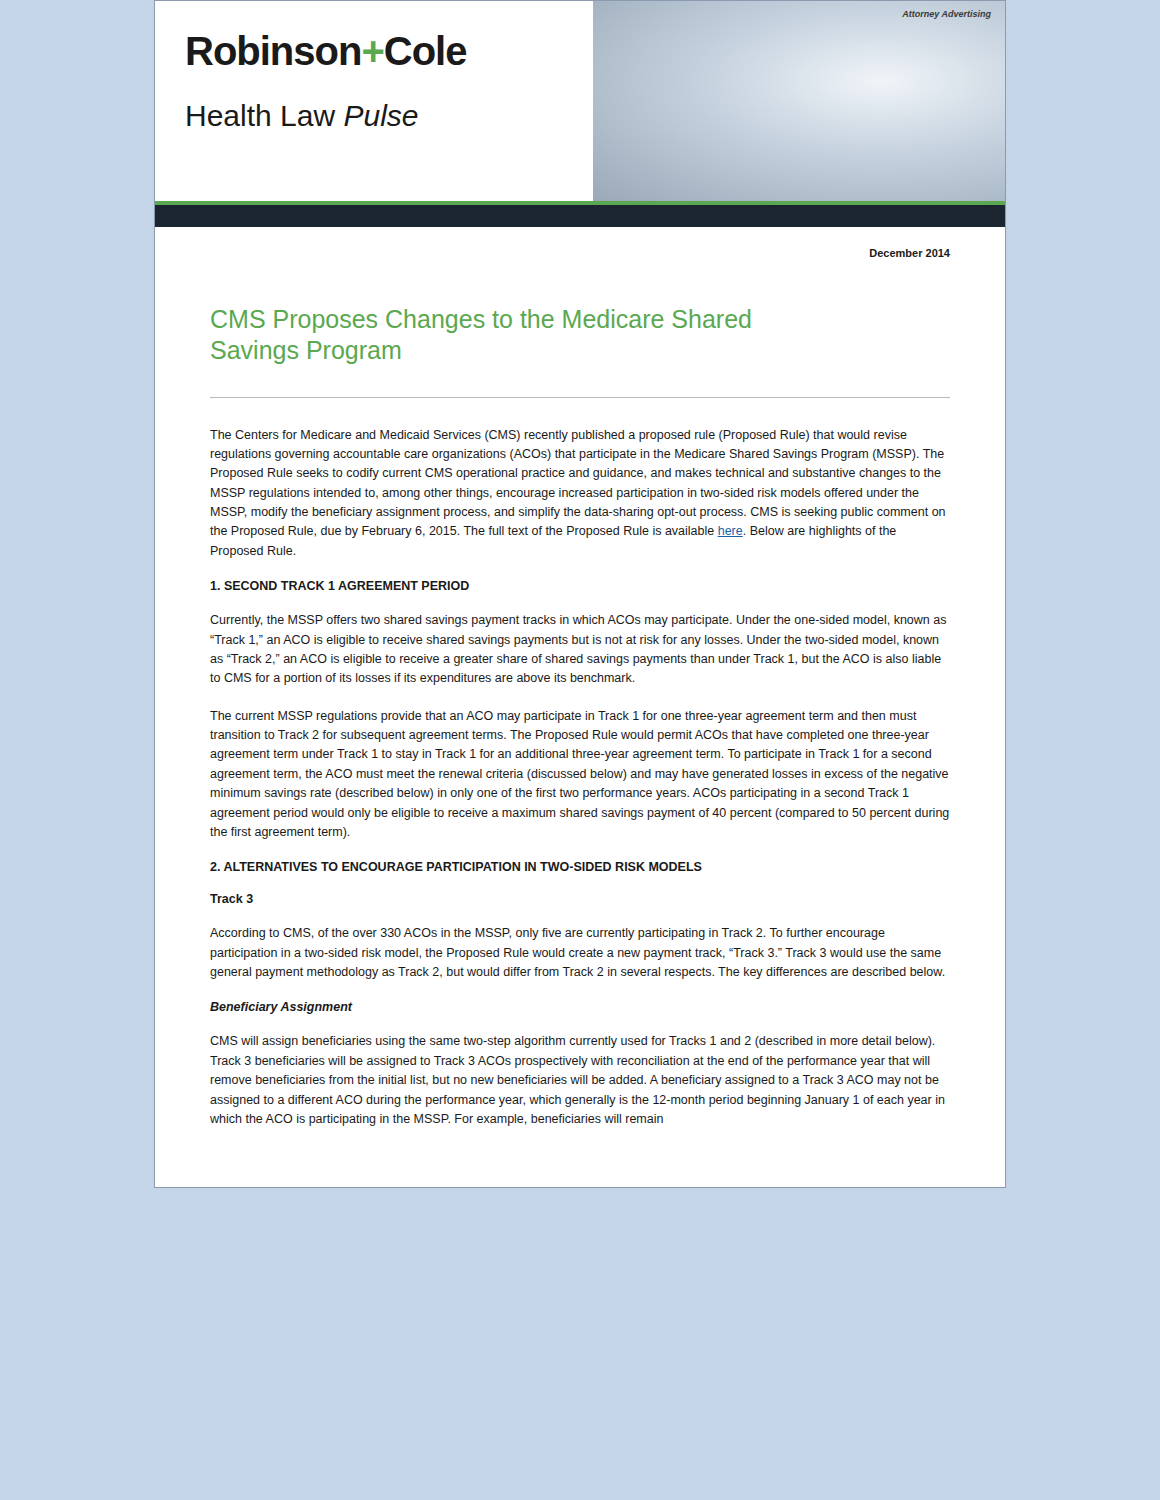Robinson+Cole
Health Law Pulse
Attorney Advertising
December 2014
CMS Proposes Changes to the Medicare Shared
Savings Program
The Centers for Medicare and Medicaid Services (CMS) recently published a proposed rule (Proposed Rule) that would revise regulations governing accountable care organizations (ACOs) that participate in the Medicare Shared Savings Program (MSSP). The Proposed Rule seeks to codify current CMS operational practice and guidance, and makes technical and substantive changes to the MSSP regulations intended to, among other things, encourage increased participation in two-sided risk models offered under the MSSP, modify the beneficiary assignment process, and simplify the data-sharing opt-out process. CMS is seeking public comment on the Proposed Rule, due by February 6, 2015. The full text of the Proposed Rule is available here. Below are highlights of the Proposed Rule.
1. Second Track 1 Agreement Period
Currently, the MSSP offers two shared savings payment tracks in which ACOs may participate. Under the one-sided model, known as “Track 1,” an ACO is eligible to receive shared savings payments but is not at risk for any losses. Under the two-sided model, known as “Track 2,” an ACO is eligible to receive a greater share of shared savings payments than under Track 1, but the ACO is also liable to CMS for a portion of its losses if its expenditures are above its benchmark.
The current MSSP regulations provide that an ACO may participate in Track 1 for one three-year agreement term and then must transition to Track 2 for subsequent agreement terms. The Proposed Rule would permit ACOs that have completed one three-year agreement term under Track 1 to stay in Track 1 for an additional three-year agreement term. To participate in Track 1 for a second agreement term, the ACO must meet the renewal criteria (discussed below) and may have generated losses in excess of the negative minimum savings rate (described below) in only one of the first two performance years. ACOs participating in a second Track 1 agreement period would only be eligible to receive a maximum shared savings payment of 40 percent (compared to 50 percent during the first agreement term).
2. Alternatives to Encourage Participation in Two-Sided Risk Models
Track 3
According to CMS, of the over 330 ACOs in the MSSP, only five are currently participating in Track 2. To further encourage participation in a two-sided risk model, the Proposed Rule would create a new payment track, “Track 3.” Track 3 would use the same general payment methodology as Track 2, but would differ from Track 2 in several respects. The key differences are described below.
Beneficiary Assignment
CMS will assign beneficiaries using the same two-step algorithm currently used for Tracks 1 and 2 (described in more detail below). Track 3 beneficiaries will be assigned to Track 3 ACOs prospectively with reconciliation at the end of the performance year that will remove beneficiaries from the initial list, but no new beneficiaries will be added. A beneficiary assigned to a Track 3 ACO may not be assigned to a different ACO during the performance year, which generally is the 12-month period beginning January 1 of each year in which the ACO is participating in the MSSP. For example, beneficiaries will remain